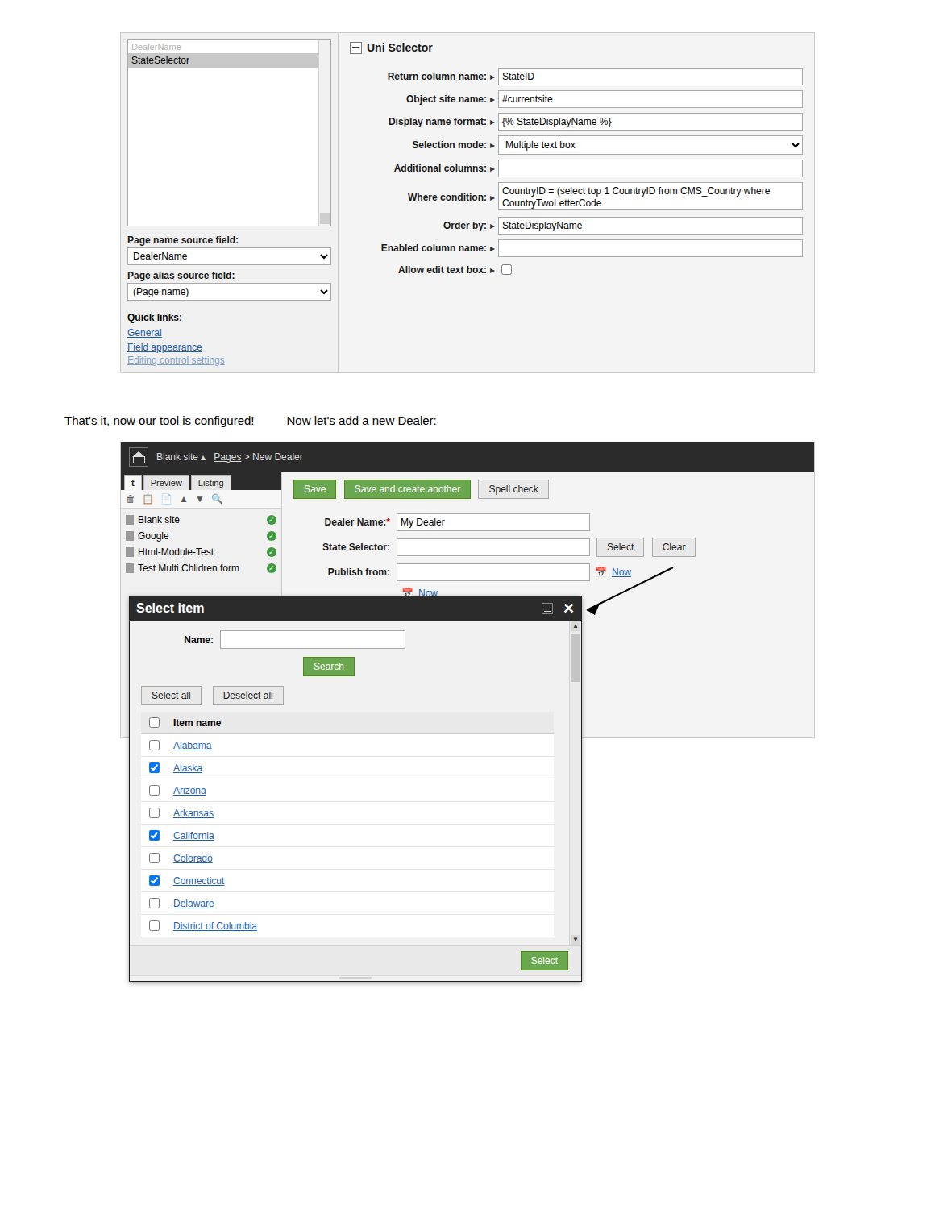DealerName
StateSelector
Page name source field: DealerName Page alias source field: (Page name)
Quick links:
General Field appearance Editing control settings
Uni Selector
| Return column name: | ▸ | |
| Object site name: | ▸ | |
| Display name format: | ▸ | |
| Selection mode: | ▸ | Multiple text box |
| Additional columns: | ▸ | |
| Where condition: | ▸ | CountryID = (select top 1 CountryID from CMS_Country where CountryTwoLetterCode |
| Order by: | ▸ | |
| Enabled column name: | ▸ | |
| Allow edit text box: | ▸ | |
That's it, now our tool is configured! Now let's add a new Dealer:
Blank site ▴ Pages > New Dealer
t Preview Listing
🗑📋📄 ▲▼🔍
Blank site ✓
Google ✓
Html-Module-Test ✓
Test Multi Chlidren form ✓
Save Save and create another Spell check
Dealer Name:*
State Selector: Select Clear
Publish from: 📅 Now
📅 Now
Select item ✕
▲
▼
Name:
Search
Select all Deselect all
| | Item name |
| --- | --- |
| | Alabama |
| | Alaska |
| | Arizona |
| | Arkansas |
| | California |
| | Colorado |
| | Connecticut |
| | Delaware |
| | District of Columbia |
Select